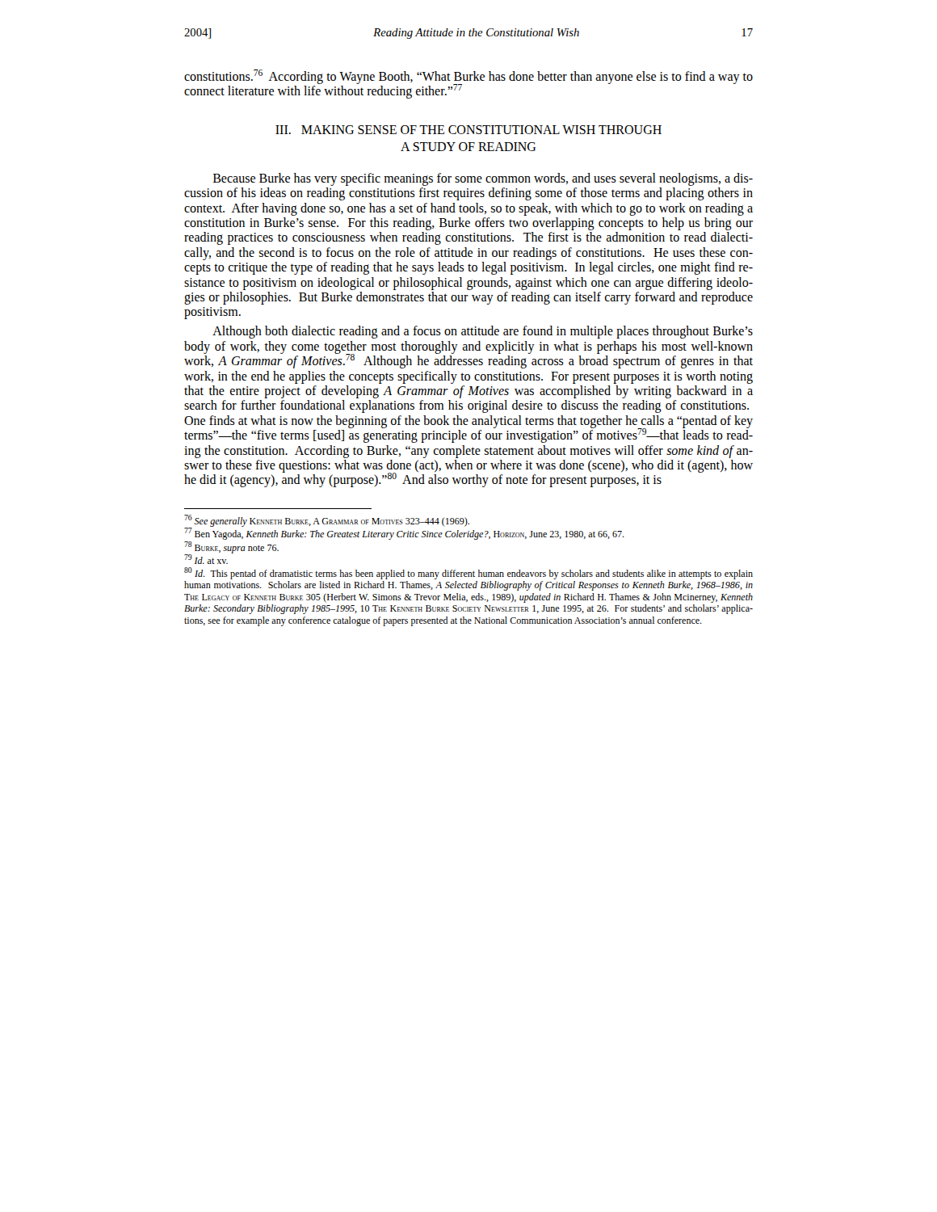2004] Reading Attitude in the Constitutional Wish 17
constitutions.76 According to Wayne Booth, “What Burke has done better than anyone else is to find a way to connect literature with life without reducing either.”77
III. Making Sense of the Constitutional Wish Through
a Study of Reading
Because Burke has very specific meanings for some common words, and uses several neologisms, a discussion of his ideas on reading constitutions first requires defining some of those terms and placing others in context. After having done so, one has a set of hand tools, so to speak, with which to go to work on reading a constitution in Burke’s sense. For this reading, Burke offers two overlapping concepts to help us bring our reading practices to consciousness when reading constitutions. The first is the admonition to read dialectically, and the second is to focus on the role of attitude in our readings of constitutions. He uses these concepts to critique the type of reading that he says leads to legal positivism. In legal circles, one might find resistance to positivism on ideological or philosophical grounds, against which one can argue differing ideologies or philosophies. But Burke demonstrates that our way of reading can itself carry forward and reproduce positivism.
Although both dialectic reading and a focus on attitude are found in multiple places throughout Burke’s body of work, they come together most thoroughly and explicitly in what is perhaps his most well-known work, A Grammar of Motives.78 Although he addresses reading across a broad spectrum of genres in that work, in the end he applies the concepts specifically to constitutions. For present purposes it is worth noting that the entire project of developing A Grammar of Motives was accomplished by writing backward in a search for further foundational explanations from his original desire to discuss the reading of constitutions. One finds at what is now the beginning of the book the analytical terms that together he calls a “pentad of key terms”—the “five terms [used] as generating principle of our investigation” of motives79—that leads to reading the constitution. According to Burke, “any complete statement about motives will offer some kind of answer to these five questions: what was done (act), when or where it was done (scene), who did it (agent), how he did it (agency), and why (purpose).”80 And also worthy of note for present purposes, it is
76 See generally Kenneth Burke, A Grammar of Motives 323–444 (1969).
77 Ben Yagoda, Kenneth Burke: The Greatest Literary Critic Since Coleridge?, Horizon, June 23, 1980, at 66, 67.
78 Burke, supra note 76.
79 Id. at xv.
80 Id. This pentad of dramatistic terms has been applied to many different human endeavors by scholars and students alike in attempts to explain human motivations. Scholars are listed in Richard H. Thames, A Selected Bibliography of Critical Responses to Kenneth Burke, 1968–1986, in The Legacy of Kenneth Burke 305 (Herbert W. Simons & Trevor Melia, eds., 1989), updated in Richard H. Thames & John Mcinerney, Kenneth Burke: Secondary Bibliography 1985–1995, 10 The Kenneth Burke Society Newsletter 1, June 1995, at 26. For students’ and scholars’ applications, see for example any conference catalogue of papers presented at the National Communication Association’s annual conference.